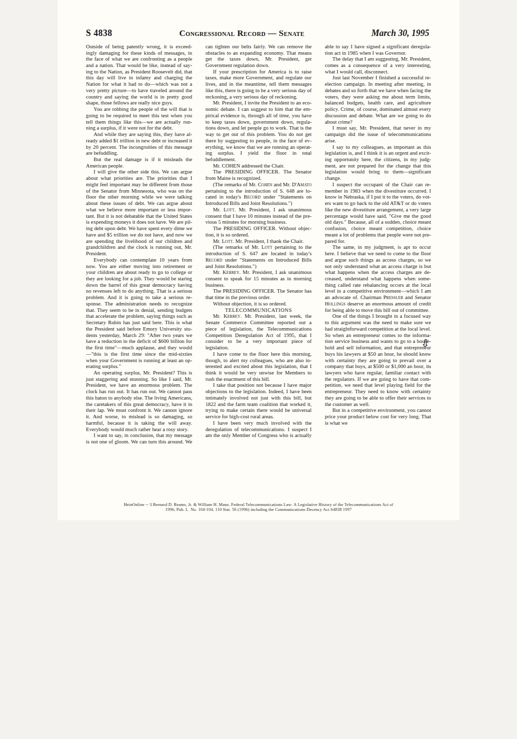S 4838
Congressional Record — Senate
March 30, 1995
Outside of being patently wrong, it is exceedingly damaging for these kinds of messages, in the face of what we are confronting as a people and a nation. That would be like, instead of saying to the Nation, as President Roosevelt did, that this day will live in infamy and charging the Nation for what it had to do—which was not a very pretty picture—to have traveled around the country and saying the world is in pretty good shape, those fellows are really nice guys.
You are robbing the people of the will that is going to be required to meet this test when you tell them things like this—we are actually running a surplus, if it were not for the debt.
And while they are saying this, they have already added $1 trillion in new debt or increased it by 20 percent. The incongruities of this message are befuddling.
But the real damage is if it misleads the American people.
I will give the other side this. We can argue about what priorities are. The priorities that I might feel important may be different from those of the Senator from Minnesota, who was on the floor the other morning while we were talking about these issues of debt. We can argue about what we believe more important or less important. But it is not debatable that the United States is expending moneys it does not have. We are piling debt upon debt. We have spent every dime we have and $5 trillion we do not have, and now we are spending the livelihood of our children and grandchildren and the clock is running out, Mr. President.
Everybody can contemplate 10 years from now. You are either moving into retirement or your children are about ready to go to college or they are looking for a job. They would be staring down the barrel of this great democracy having no revenues left to do anything. That is a serious problem. And it is going to take a serious response. The administration needs to recognize that. They seem to be in denial, sending budgets that accelerate the problem, saying things such as Secretary Rubin has just said here. This is what the President said before Emory University students yesterday, March 29: "After two years we have a reduction in the deficit of $600 billion for the first time"—much applause, and they would—"this is the first time since the mid-sixties when your Government is running at least an operating surplus."
An operating surplus, Mr. President? This is just staggering and stunning. So like I said, Mr. President, we have an enormous problem. The clock has run out. It has run out. We cannot pass this baton to anybody else. The living Americans, the caretakers of this great democracy, have it in their lap. We must confront it. We cannot ignore it. And worse, to mislead is so damaging, so harmful, because it is taking the will away. Everybody would much rather hear a rosy story.
I want to say, in conclusion, that my message is not one of gloom. We can turn this around. We can tighten our belts fairly. We can remove the obstacles to an expanding economy. That means get the taxes down, Mr. President, get Government regulation down.
If your prescription for America is to raise taxes, make more Government, and regulate our lives, and in the meantime, tell them messages like this, there is going to be a very serious day of reckoning, a very serious day of reckoning.
Mr. President, I invite the President to an economic debate. I can suggest to him that the empirical evidence is, through all of time, you have to keep taxes down, government down, regulations down, and let people go to work. That is the way to get out of this problem. You do not get there by suggesting to people, in the face of everything, we know that we are running an operating surplus. I yield the floor in total befuddlement.
Mr. COHEN addressed the Chair.
The PRESIDING OFFICER. The Senator from Maine is recognized.
(The remarks of Mr. Cohen and Mr. D'Amato pertaining to the introduction of S. 648 are located in today's Record under "Statements on Introduced Bills and Joint Resolutions.")
Mr. Lott. Mr. President, I ask unanimous consent that I have 10 minutes instead of the previous 5 minutes for morning business.
The PRESIDING OFFICER. Without objection, it is so ordered.
Mr. Lott. Mr. President, I thank the Chair.
(The remarks of Mr. Lott pertaining to the introduction of S. 647 are located in today's Record under "Statements on Introduced Bills and Joint Resolutions.")
Mr. Kerrey. Mr. President, I ask unanimous consent to speak for 15 minutes as in morning business.
The PRESIDING OFFICER. The Senator has that time in the previous order.
Without objection, it is so ordered.
TELECOMMUNICATIONS
Mr. Kerrey. Mr. President, last week, the Senate Commerce Committee reported out a piece of legislation, the Telecommunications Competition Deregulation Act of 1995, that I consider to be a very important piece of legislation.
I have come to the floor here this morning, though, to alert my colleagues, who are also interested and excited about this legislation, that I think it would be very unwise for Members to rush the enactment of this bill.
I take that position not because I have major objections to the legislation. Indeed, I have been intimately involved not just with this bill, but 1822 and the farm team coalition that worked it, trying to make certain there would be universal service for high-cost rural areas.
I have been very much involved with the deregulation of telecommunications. I suspect I am the only Member of Congress who is actually able to say I have signed a significant deregulation act in 1985 when I was Governor.
The delay that I am suggesting, Mr. President, comes as a consequence of a very interesting, what I would call, disconnect.
Just last November I finished a successful reelection campaign. In meeting after meeting, in debates and so forth that we have when facing the voters, they were asking me about term limits, balanced budgets, health care, and agriculture policy. Crime, of course, dominated almost every discussion and debate. What are we going to do about crime?
I must say, Mr. President, that never in my campaign did the issue of telecommunications arise.
I say to my colleagues, as important as this legislation is, and I think it is an urgent and exciting opportunity here, the citizens, in my judgment, are not prepared for the change that this legislation would bring to them—significant change.
I suspect the occupant of the Chair can remember in 1983 when the divestiture occurred. I know in Nebraska, if I put it to the voters, do voters want to go back to the old AT&T or do voters like the new divestiture arrangement, a very large percentage would have said, "Give me the good old days." Because, all of a sudden, choice meant confusion, choice meant competition, choice meant a lot of problems that people were not prepared for.
The same, in my judgment, is apt to occur here. I believe that we need to come to the floor and argue such things as access charges, so we not only understand what an access charge is but what happens when the access charges are decreased, understand what happens when something called rate rebalancing occurs at the local level in a competitive environment—which I am an advocate of. Chairman Pressler and Senator Hollings deserve an enormous amount of credit for being able to move this bill out of committee.
One of the things I brought in a focused way to this argument was the need to make sure we had straightforward competition at the local level. So when an entrepreneur comes to the information service business and wants to go to a household and sell information, and that entrepreneur buys his lawyers at $50 an hour, he should know with certainty they are going to prevail over a company that buys, at $500 or $1,000 an hour, its lawyers who have regular, familiar contact with the regulators. If we are going to have that competition, we need that level playing field for the entrepreneur. They need to know with certainty they are going to be able to offer their services to the customer as well.
But in a competitive environment, you cannot price your product below cost for very long. That is what we
⇩
HeinOnline -- 3 Bernard D. Reams, Jr. & William H. Manz, Federal Telecommunications Law: A Legislative History of the Telecommunications Act of 1996, Pub. L. No. 104-104, 110 Stat. 56 (1996) including the Communications Decency Act S4838 1997